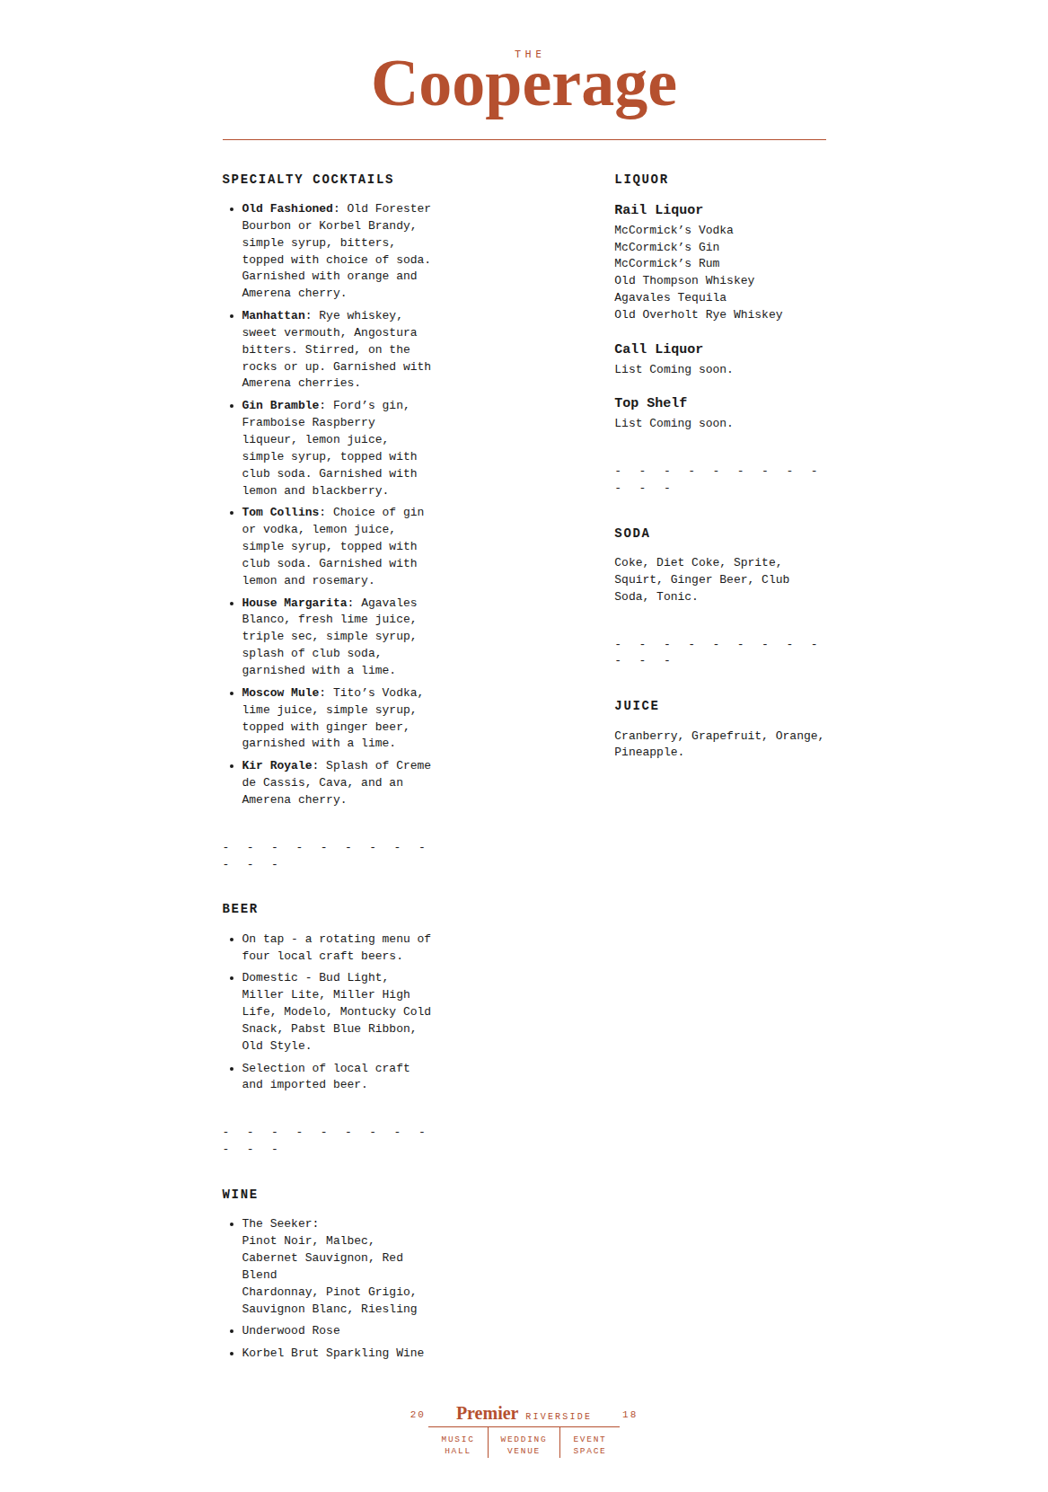The
Cooperage
Specialty Cocktails
Old Fashioned: Old Forester Bourbon or Korbel Brandy, simple syrup, bitters, topped with choice of soda. Garnished with orange and Amerena cherry.
Manhattan: Rye whiskey, sweet vermouth, Angostura bitters. Stirred, on the rocks or up. Garnished with Amerena cherries.
Gin Bramble: Ford’s gin, Framboise Raspberry liqueur, lemon juice, simple syrup, topped with club soda. Garnished with lemon and blackberry.
Tom Collins: Choice of gin or vodka, lemon juice, simple syrup, topped with club soda. Garnished with lemon and rosemary.
House Margarita: Agavales Blanco, fresh lime juice, triple sec, simple syrup, splash of club soda, garnished with a lime.
Moscow Mule: Tito’s Vodka, lime juice, simple syrup, topped with ginger beer, garnished with a lime.
Kir Royale: Splash of Creme de Cassis, Cava, and an Amerena cherry.
- - - - - - - - - - - -
Beer
On tap - a rotating menu of four local craft beers.
Domestic - Bud Light, Miller Lite, Miller High Life, Modelo, Montucky Cold Snack, Pabst Blue Ribbon, Old Style.
Selection of local craft and imported beer.
- - - - - - - - - - - -
Wine
The Seeker:
Pinot Noir, Malbec, Cabernet Sauvignon, Red Blend
Chardonnay, Pinot Grigio, Sauvignon Blanc, Riesling
Underwood Rose
Korbel Brut Sparkling Wine
Liquor
Rail Liquor
McCormick’s Vodka McCormick’s Gin McCormick’s Rum Old Thompson Whiskey Agavales Tequila Old Overholt Rye Whiskey
Call Liquor
List Coming soon.
Top Shelf
List Coming soon.
- - - - - - - - - - - -
Soda
Coke, Diet Coke, Sprite, Squirt, Ginger Beer, Club Soda, Tonic.
- - - - - - - - - - - -
Juice
Cranberry, Grapefruit, Orange, Pineapple.
20 Premier RIVERSIDE 18
MUSIC
HALL
WEDDING
VENUE
EVENT
SPACE